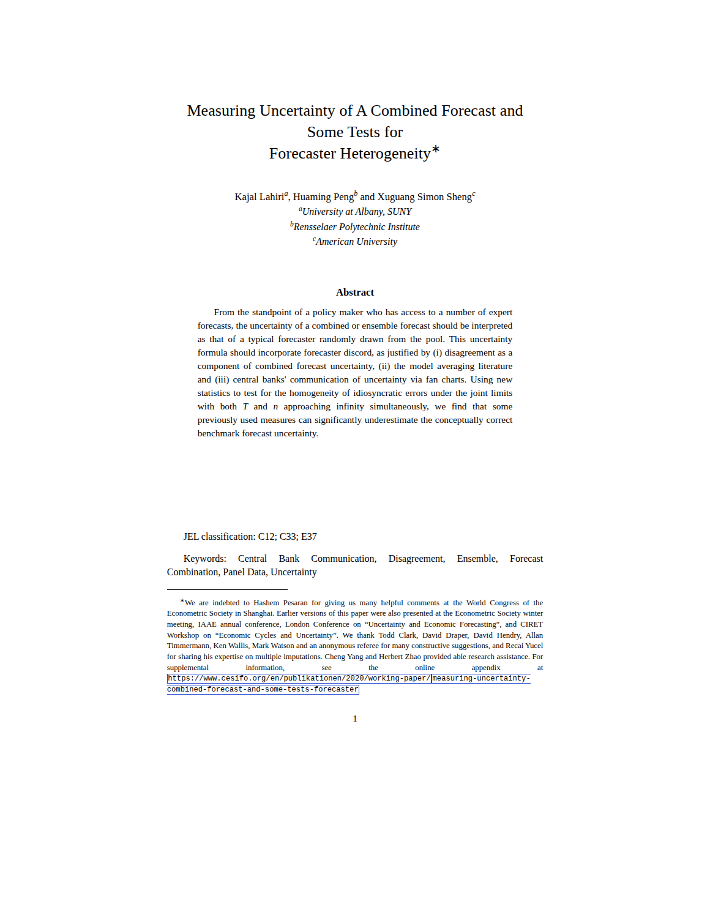Measuring Uncertainty of A Combined Forecast and Some Tests for
Forecaster Heterogeneity∗
Kajal Lahiria, Huaming Pengb and Xuguang Simon Shengc
aUniversity at Albany, SUNY
bRensselaer Polytechnic Institute
cAmerican University
Abstract
From the standpoint of a policy maker who has access to a number of expert forecasts, the uncertainty of a combined or ensemble forecast should be interpreted as that of a typical forecaster randomly drawn from the pool. This uncertainty formula should incorporate forecaster discord, as justified by (i) disagreement as a component of combined forecast uncertainty, (ii) the model averaging literature and (iii) central banks' communication of uncertainty via fan charts. Using new statistics to test for the homogeneity of idiosyncratic errors under the joint limits with both T and n approaching infinity simultaneously, we find that some previously used measures can significantly underestimate the conceptually correct benchmark forecast uncertainty.
JEL classification: C12; C33; E37
Keywords: Central Bank Communication, Disagreement, Ensemble, Forecast Combination, Panel Data, Uncertainty
∗We are indebted to Hashem Pesaran for giving us many helpful comments at the World Congress of the Econometric Society in Shanghai. Earlier versions of this paper were also presented at the Econometric Society winter meeting, IAAE annual conference, London Conference on “Uncertainty and Economic Forecasting”, and CIRET Workshop on “Economic Cycles and Uncertainty”. We thank Todd Clark, David Draper, David Hendry, Allan Timmermann, Ken Wallis, Mark Watson and an anonymous referee for many constructive suggestions, and Recai Yucel for sharing his expertise on multiple imputations. Cheng Yang and Herbert Zhao provided able research assistance. For supplemental information, see the online appendix at https://www.cesifo.org/en/publikationen/2020/working-paper/measuring-uncertainty-combined-forecast-and-some-tests-forecaster
1